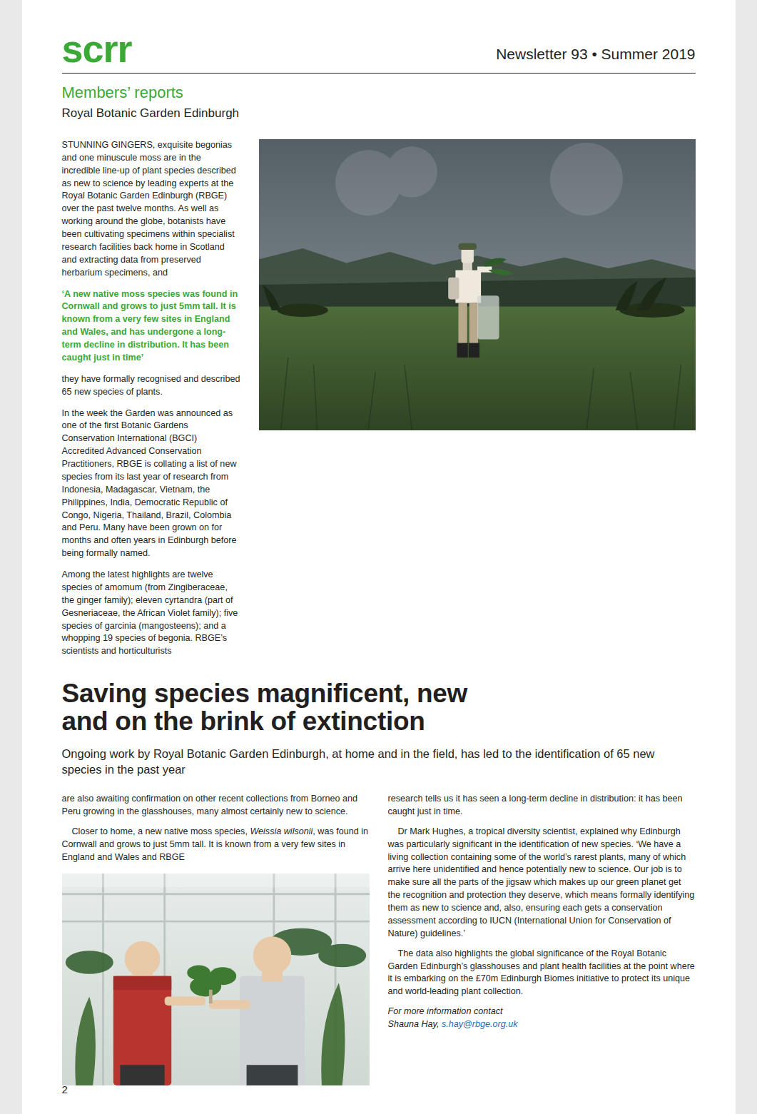scrr
Newsletter 93 • Summer 2019
Members’ reports
Royal Botanic Garden Edinburgh
STUNNING GINGERS, exquisite begonias and one minuscule moss are in the incredible line-up of plant species described as new to science by leading experts at the Royal Botanic Garden Edinburgh (RBGE) over the past twelve months. As well as working around the globe, botanists have been cultivating specimens within specialist research facilities back home in Scotland and extracting data from preserved herbarium specimens, and
‘A new native moss species was found in Cornwall and grows to just 5mm tall. It is known from a very few sites in England and Wales, and has undergone a long-term decline in distribution. It has been caught just in time’
they have formally recognised and described 65 new species of plants.
In the week the Garden was announced as one of the first Botanic Gardens Conservation International (BGCI) Accredited Advanced Conservation Practitioners, RBGE is collating a list of new species from its last year of research from Indonesia, Madagascar, Vietnam, the Philippines, India, Democratic Republic of Congo, Nigeria, Thailand, Brazil, Colombia and Peru. Many have been grown on for months and often years in Edinburgh before being formally named.
Among the latest highlights are twelve species of amomum (from Zingiberaceae, the ginger family); eleven cyrtandra (part of Gesneriaceae, the African Violet family); five species of garcinia (mangosteens); and a whopping 19 species of begonia. RBGE’s scientists and horticulturists
Saving species magnificent, new
and on the brink of extinction
Ongoing work by Royal Botanic Garden Edinburgh, at home and in the field, has led to the identification of 65 new species in the past year
are also awaiting confirmation on other recent collections from Borneo and Peru growing in the glasshouses, many almost certainly new to science.
Closer to home, a new native moss species, Weissia wilsonii, was found in Cornwall and grows to just 5mm tall. It is known from a very few sites in England and Wales and RBGE
research tells us it has seen a long-term decline in distribution: it has been caught just in time.
Dr Mark Hughes, a tropical diversity scientist, explained why Edinburgh was particularly significant in the identification of new species. ‘We have a living collection containing some of the world’s rarest plants, many of which arrive here unidentified and hence potentially new to science. Our job is to make sure all the parts of the jigsaw which makes up our green planet get the recognition and protection they deserve, which means formally identifying them as new to science and, also, ensuring each gets a conservation assessment according to IUCN (International Union for Conservation of Nature) guidelines.’
The data also highlights the global significance of the Royal Botanic Garden Edinburgh’s glasshouses and plant health facilities at the point where it is embarking on the £70m Edinburgh Biomes initiative to protect its unique and world-leading plant collection.
For more information contact
Shauna Hay, s.hay@rbge.org.uk
2